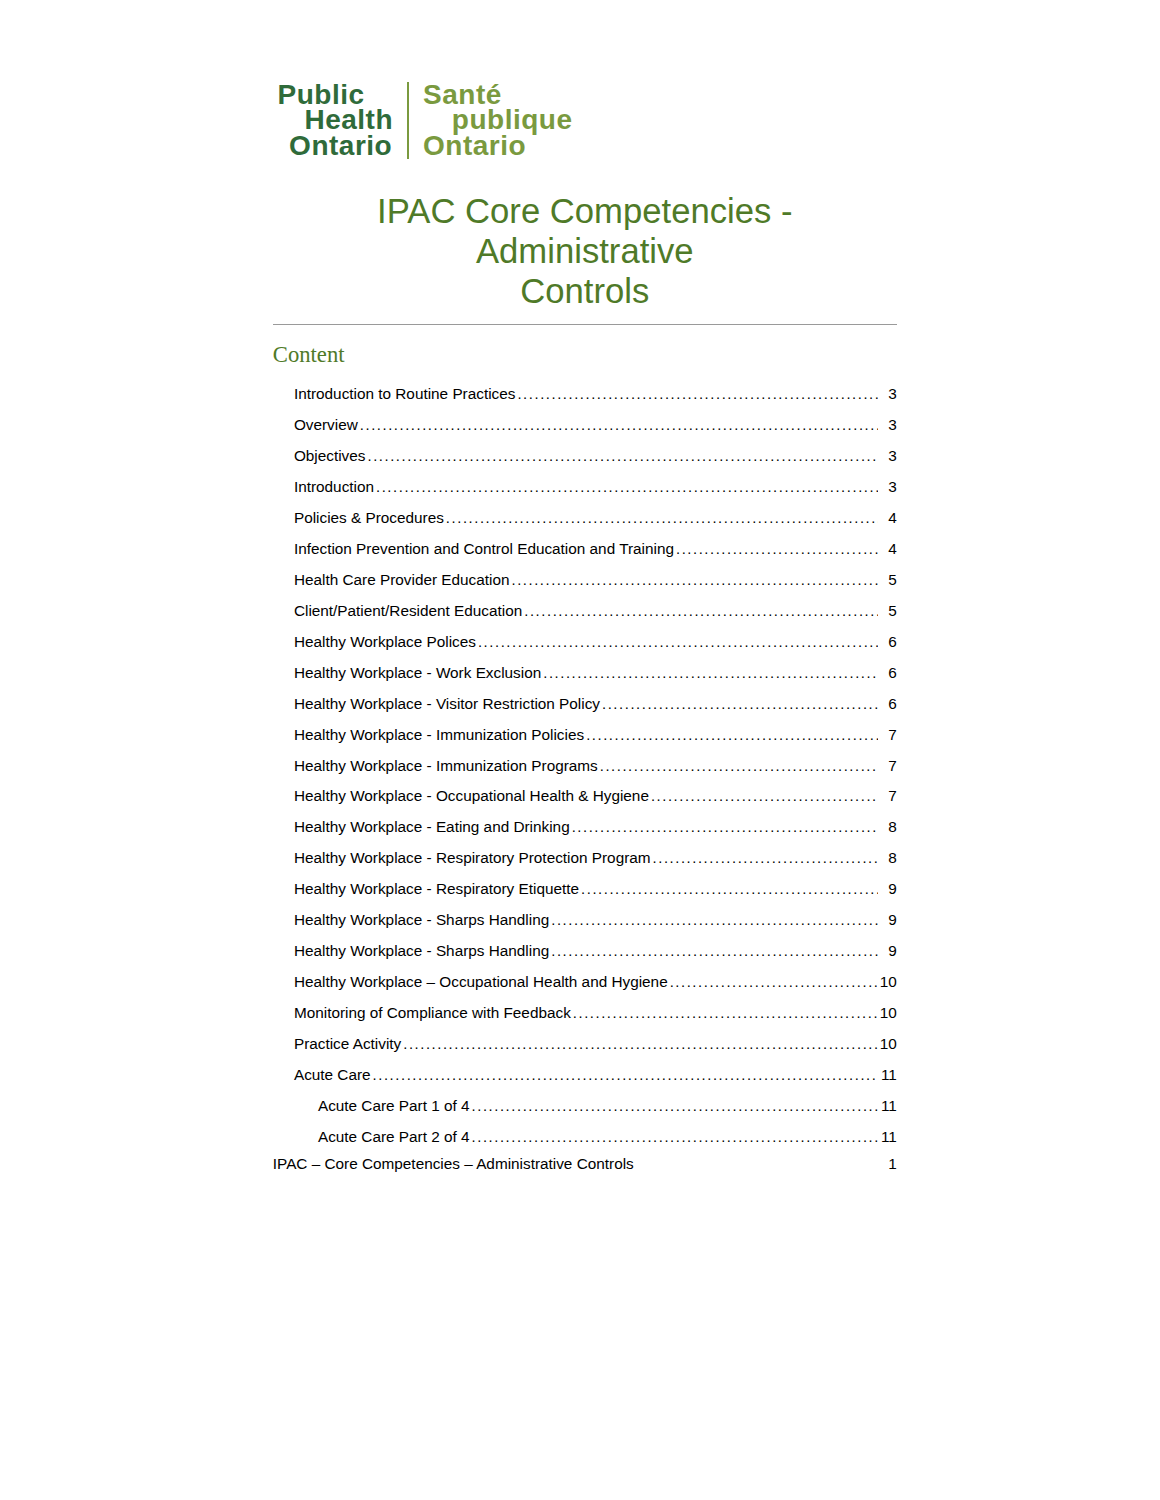| Public Health Ontario | Santé publique Ontario |
IPAC Core Competencies - Administrative
Controls
Content
Introduction to Routine Practices........................................................................................... 3
Overview............................................................................................................................. 3
Objectives............................................................................................................................ 3
Introduction......................................................................................................................... 3
Policies & Procedures............................................................................................................ 4
Infection Prevention and Control Education and Training....................................................... 4
Health Care Provider Education............................................................................................. 5
Client/Patient/Resident Education......................................................................................... 5
Healthy Workplace Polices.................................................................................................... 6
Healthy Workplace - Work Exclusion........................................................................................ 6
Healthy Workplace - Visitor Restriction Policy.......................................................................... 6
Healthy Workplace - Immunization Policies............................................................................. 7
Healthy Workplace - Immunization Programs........................................................................... 7
Healthy Workplace - Occupational Health & Hygiene............................................................. 7
Healthy Workplace - Eating and Drinking................................................................................. 8
Healthy Workplace - Respiratory Protection Program............................................................. 8
Healthy Workplace - Respiratory Etiquette.............................................................................. 9
Healthy Workplace - Sharps Handling....................................................................................... 9
Healthy Workplace - Sharps Handling....................................................................................... 9
Healthy Workplace – Occupational Health and Hygiene........................................................ 10
Monitoring of Compliance with Feedback.............................................................................. 10
Practice Activity................................................................................................................. 10
Acute Care....................................................................................................................... 11
Acute Care Part 1 of 4....................................................................................................... 11
Acute Care Part 2 of 4....................................................................................................... 11
IPAC – Core Competencies – Administrative Controls 1